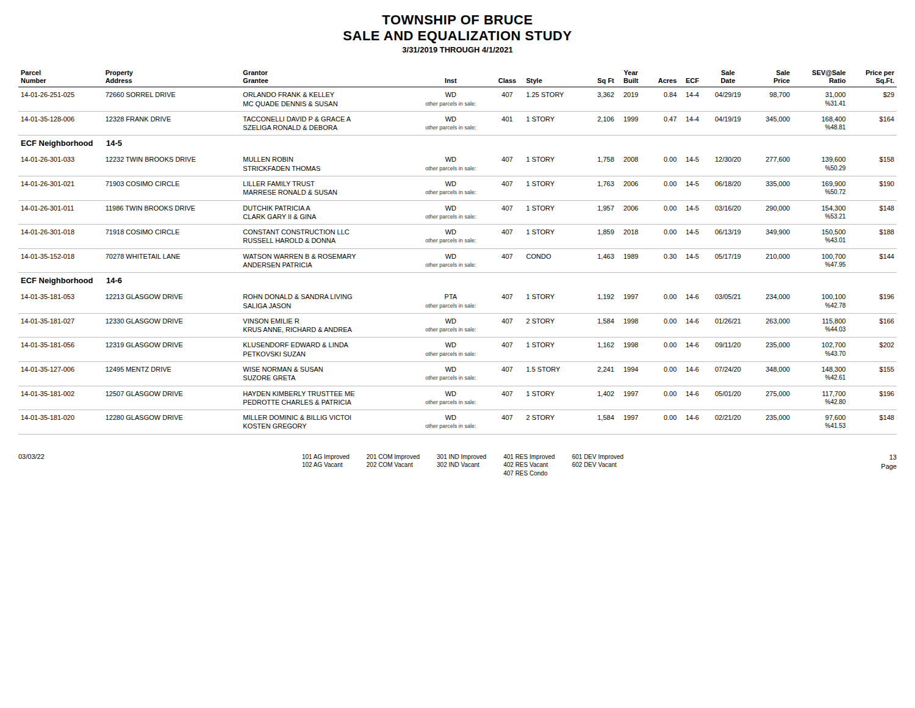TOWNSHIP OF BRUCE
SALE AND EQUALIZATION STUDY
3/31/2019 THROUGH 4/1/2021
| Parcel Number | Property Address | Grantor Grantee | Inst | Class | Style | Sq Ft | Year Built | Acres | ECF | Sale Date | Sale Price | SEV@Sale Ratio | Price per Sq.Ft. |
| --- | --- | --- | --- | --- | --- | --- | --- | --- | --- | --- | --- | --- | --- |
| 14-01-26-251-025 | 72660 SORREL DRIVE | ORLANDO FRANK & KELLEY MC QUADE DENNIS & SUSAN | WD other parcels in sale: | 407 | 1.25 STORY | 3,362 | 2019 | 0.84 | 14-4 | 04/29/19 | 98,700 | 31,000 %31.41 | $29 |
| 14-01-35-128-006 | 12328 FRANK DRIVE | TACCONELLI DAVID P & GRACE A SZELIGA RONALD & DEBORA | WD other parcels in sale: | 401 | 1 STORY | 2,106 | 1999 | 0.47 | 14-4 | 04/19/19 | 345,000 | 168,400 %48.81 | $164 |
| ECF Neighborhood 14-5 |
| 14-01-26-301-033 | 12232 TWIN BROOKS DRIVE | MULLEN ROBIN STRICKFADEN THOMAS | WD other parcels in sale: | 407 | 1 STORY | 1,758 | 2008 | 0.00 | 14-5 | 12/30/20 | 277,600 | 139,600 %50.29 | $158 |
| 14-01-26-301-021 | 71903 COSIMO CIRCLE | LILLER FAMILY TRUST MARRESE RONALD & SUSAN | WD other parcels in sale: | 407 | 1 STORY | 1,763 | 2006 | 0.00 | 14-5 | 06/18/20 | 335,000 | 169,900 %50.72 | $190 |
| 14-01-26-301-011 | 11986 TWIN BROOKS DRIVE | DUTCHIK PATRICIA A CLARK GARY II & GINA | WD other parcels in sale: | 407 | 1 STORY | 1,957 | 2006 | 0.00 | 14-5 | 03/16/20 | 290,000 | 154,300 %53.21 | $148 |
| 14-01-26-301-018 | 71918 COSIMO CIRCLE | CONSTANT CONSTRUCTION LLC RUSSELL HAROLD & DONNA | WD other parcels in sale: | 407 | 1 STORY | 1,859 | 2018 | 0.00 | 14-5 | 06/13/19 | 349,900 | 150,500 %43.01 | $188 |
| 14-01-35-152-018 | 70278 WHITETAIL LANE | WATSON WARREN B & ROSEMARY ANDERSEN PATRICIA | WD other parcels in sale: | 407 | CONDO | 1,463 | 1989 | 0.30 | 14-5 | 05/17/19 | 210,000 | 100,700 %47.95 | $144 |
| ECF Neighborhood 14-6 |
| 14-01-35-181-053 | 12213 GLASGOW DRIVE | ROHN DONALD & SANDRA LIVING SALIGA JASON | PTA other parcels in sale: | 407 | 1 STORY | 1,192 | 1997 | 0.00 | 14-6 | 03/05/21 | 234,000 | 100,100 %42.78 | $196 |
| 14-01-35-181-027 | 12330 GLASGOW DRIVE | VINSON EMILIE R KRUS ANNE, RICHARD & ANDREA | WD other parcels in sale: | 407 | 2 STORY | 1,584 | 1998 | 0.00 | 14-6 | 01/26/21 | 263,000 | 115,800 %44.03 | $166 |
| 14-01-35-181-056 | 12319 GLASGOW DRIVE | KLUSENDORF EDWARD & LINDA PETKOVSKI SUZAN | WD other parcels in sale: | 407 | 1 STORY | 1,162 | 1998 | 0.00 | 14-6 | 09/11/20 | 235,000 | 102,700 %43.70 | $202 |
| 14-01-35-127-006 | 12495 MENTZ DRIVE | WISE NORMAN & SUSAN SUZORE GRETA | WD other parcels in sale: | 407 | 1.5 STORY | 2,241 | 1994 | 0.00 | 14-6 | 07/24/20 | 348,000 | 148,300 %42.61 | $155 |
| 14-01-35-181-002 | 12507 GLASGOW DRIVE | HAYDEN KIMBERLY TRUSTTEE ME PEDROTTE CHARLES & PATRICIA | WD other parcels in sale: | 407 | 1 STORY | 1,402 | 1997 | 0.00 | 14-6 | 05/01/20 | 275,000 | 117,700 %42.80 | $196 |
| 14-01-35-181-020 | 12280 GLASGOW DRIVE | MILLER DOMINIC & BILLIG VICTOI KOSTEN GREGORY | WD other parcels in sale: | 407 | 2 STORY | 1,584 | 1997 | 0.00 | 14-6 | 02/21/20 | 235,000 | 97,600 %41.53 | $148 |
03/03/22
101 AG Improved
102 AG Vacant
201 COM Improved
202 COM Vacant
301 IND Improved
302 IND Vacant
401 RES Improved
402 RES Vacant
407 RES Condo
601 DEV Improved
602 DEV Vacant
13
Page